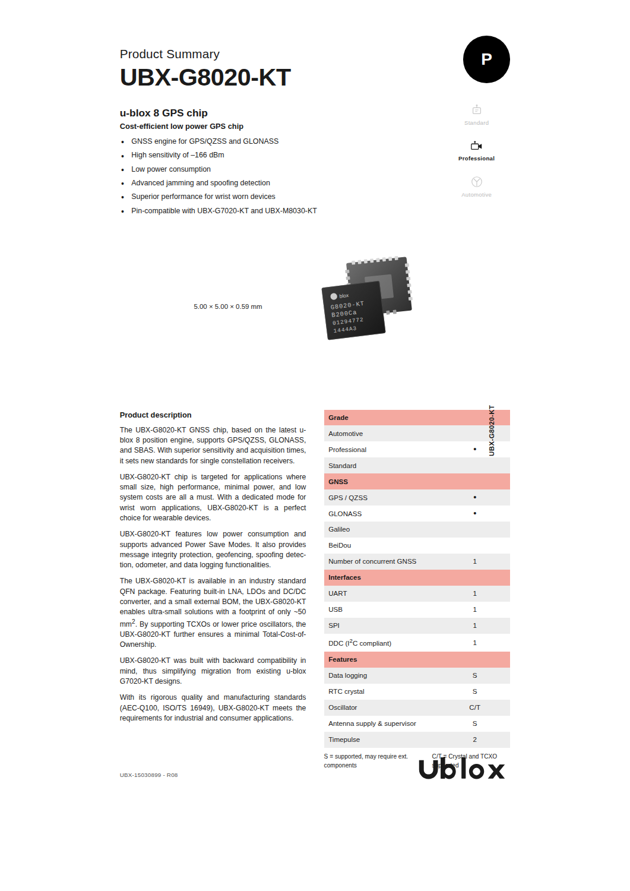P
Product Summary
UBX-G8020-KT
u-blox 8 GPS chip
Standard
Professional
Automotive
Cost-efficient low power GPS chip
GNSS engine for GPS/QZSS and GLONASS
High sensitivity of –166 dBm
Low power consumption
Advanced jamming and spoofing detection
Superior performance for wrist worn devices
Pin-compatible with UBX-G7020-KT and UBX-M8030-KT
5.00 × 5.00 × 0.59 mm
blox G8020-KT B200Ca 01294772 1444A3
Product description
The UBX-G8020-KT GNSS chip, based on the latest u-blox 8 position engine, supports GPS/QZSS, GLONASS, and SBAS. With superior sensitivity and acquisition times, it sets new standards for single constellation receivers.
UBX-G8020-KT chip is targeted for applications where small size, high performance, minimal power, and low system costs are all a must. With a dedicated mode for wrist worn applications, UBX-G8020-KT is a perfect choice for wearable devices.
UBX-G8020-KT features low power consumption and supports advanced Power Save Modes. It also provides message integrity protection, geofencing, spoofing detection, odometer, and data logging functionalities.
The UBX-G8020-KT is available in an industry standard QFN package. Featuring built-in LNA, LDOs and DC/DC converter, and a small external BOM, the UBX-G8020-KT enables ultra-small solutions with a footprint of only ~50 mm2. By supporting TCXOs or lower price oscillators, the UBX-G8020-KT further ensures a minimal Total-Cost-of-Ownership.
UBX-G8020-KT was built with backward compatibility in mind, thus simplifying migration from existing u-blox G7020-KT designs.
With its rigorous quality and manufacturing standards (AEC-Q100, ISO/TS 16949), UBX-G8020-KT meets the requirements for industrial and consumer applications.
UBX-G8020-KT
| Grade | |
| Automotive | |
| Professional | • |
| Standard | |
| GNSS | |
| GPS / QZSS | • |
| GLONASS | • |
| Galileo | |
| BeiDou | |
| Number of concurrent GNSS | 1 |
| Interfaces | |
| UART | 1 |
| USB | 1 |
| SPI | 1 |
| DDC (I 2 C compliant) | 1 |
| Features | |
| Data logging | S |
| RTC crystal | S |
| Oscillator | C/T |
| Antenna supply & supervisor | S |
| Timepulse | 2 |
S = supported, may require ext. components C/T = Crystal and TCXO supported
UBX-15030899 - R08